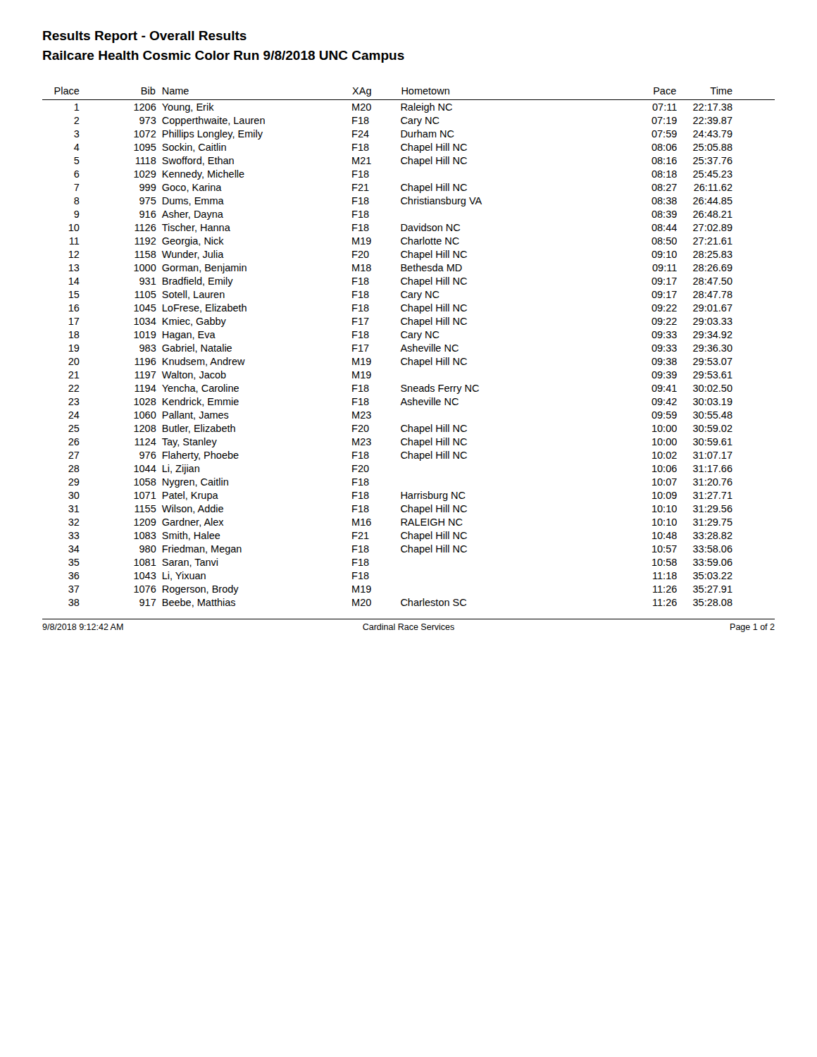Results Report - Overall Results
Railcare Health Cosmic Color Run 9/8/2018 UNC Campus
| Place | Bib | Name | XAg | Hometown | Pace | Time |
| --- | --- | --- | --- | --- | --- | --- |
| 1 | 1206 | Young, Erik | M20 | Raleigh NC | 07:11 | 22:17.38 |
| 2 | 973 | Copperthwaite, Lauren | F18 | Cary NC | 07:19 | 22:39.87 |
| 3 | 1072 | Phillips Longley, Emily | F24 | Durham NC | 07:59 | 24:43.79 |
| 4 | 1095 | Sockin, Caitlin | F18 | Chapel Hill NC | 08:06 | 25:05.88 |
| 5 | 1118 | Swofford, Ethan | M21 | Chapel Hill NC | 08:16 | 25:37.76 |
| 6 | 1029 | Kennedy, Michelle | F18 | | 08:18 | 25:45.23 |
| 7 | 999 | Goco, Karina | F21 | Chapel Hill NC | 08:27 | 26:11.62 |
| 8 | 975 | Dums, Emma | F18 | Christiansburg VA | 08:38 | 26:44.85 |
| 9 | 916 | Asher, Dayna | F18 | | 08:39 | 26:48.21 |
| 10 | 1126 | Tischer, Hanna | F18 | Davidson NC | 08:44 | 27:02.89 |
| 11 | 1192 | Georgia, Nick | M19 | Charlotte NC | 08:50 | 27:21.61 |
| 12 | 1158 | Wunder, Julia | F20 | Chapel Hill NC | 09:10 | 28:25.83 |
| 13 | 1000 | Gorman, Benjamin | M18 | Bethesda MD | 09:11 | 28:26.69 |
| 14 | 931 | Bradfield, Emily | F18 | Chapel Hill NC | 09:17 | 28:47.50 |
| 15 | 1105 | Sotell, Lauren | F18 | Cary NC | 09:17 | 28:47.78 |
| 16 | 1045 | LoFrese, Elizabeth | F18 | Chapel Hill NC | 09:22 | 29:01.67 |
| 17 | 1034 | Kmiec, Gabby | F17 | Chapel Hill NC | 09:22 | 29:03.33 |
| 18 | 1019 | Hagan, Eva | F18 | Cary NC | 09:33 | 29:34.92 |
| 19 | 983 | Gabriel, Natalie | F17 | Asheville NC | 09:33 | 29:36.30 |
| 20 | 1196 | Knudsem, Andrew | M19 | Chapel Hill NC | 09:38 | 29:53.07 |
| 21 | 1197 | Walton, Jacob | M19 | | 09:39 | 29:53.61 |
| 22 | 1194 | Yencha, Caroline | F18 | Sneads Ferry NC | 09:41 | 30:02.50 |
| 23 | 1028 | Kendrick, Emmie | F18 | Asheville NC | 09:42 | 30:03.19 |
| 24 | 1060 | Pallant, James | M23 | | 09:59 | 30:55.48 |
| 25 | 1208 | Butler, Elizabeth | F20 | Chapel Hill NC | 10:00 | 30:59.02 |
| 26 | 1124 | Tay, Stanley | M23 | Chapel Hill NC | 10:00 | 30:59.61 |
| 27 | 976 | Flaherty, Phoebe | F18 | Chapel Hill NC | 10:02 | 31:07.17 |
| 28 | 1044 | Li, Zijian | F20 | | 10:06 | 31:17.66 |
| 29 | 1058 | Nygren, Caitlin | F18 | | 10:07 | 31:20.76 |
| 30 | 1071 | Patel, Krupa | F18 | Harrisburg NC | 10:09 | 31:27.71 |
| 31 | 1155 | Wilson, Addie | F18 | Chapel Hill NC | 10:10 | 31:29.56 |
| 32 | 1209 | Gardner, Alex | M16 | RALEIGH NC | 10:10 | 31:29.75 |
| 33 | 1083 | Smith, Halee | F21 | Chapel Hill NC | 10:48 | 33:28.82 |
| 34 | 980 | Friedman, Megan | F18 | Chapel Hill NC | 10:57 | 33:58.06 |
| 35 | 1081 | Saran, Tanvi | F18 | | 10:58 | 33:59.06 |
| 36 | 1043 | Li, Yixuan | F18 | | 11:18 | 35:03.22 |
| 37 | 1076 | Rogerson, Brody | M19 | | 11:26 | 35:27.91 |
| 38 | 917 | Beebe, Matthias | M20 | Charleston SC | 11:26 | 35:28.08 |
9/8/2018 9:12:42 AM
Cardinal Race Services
Page 1 of 2